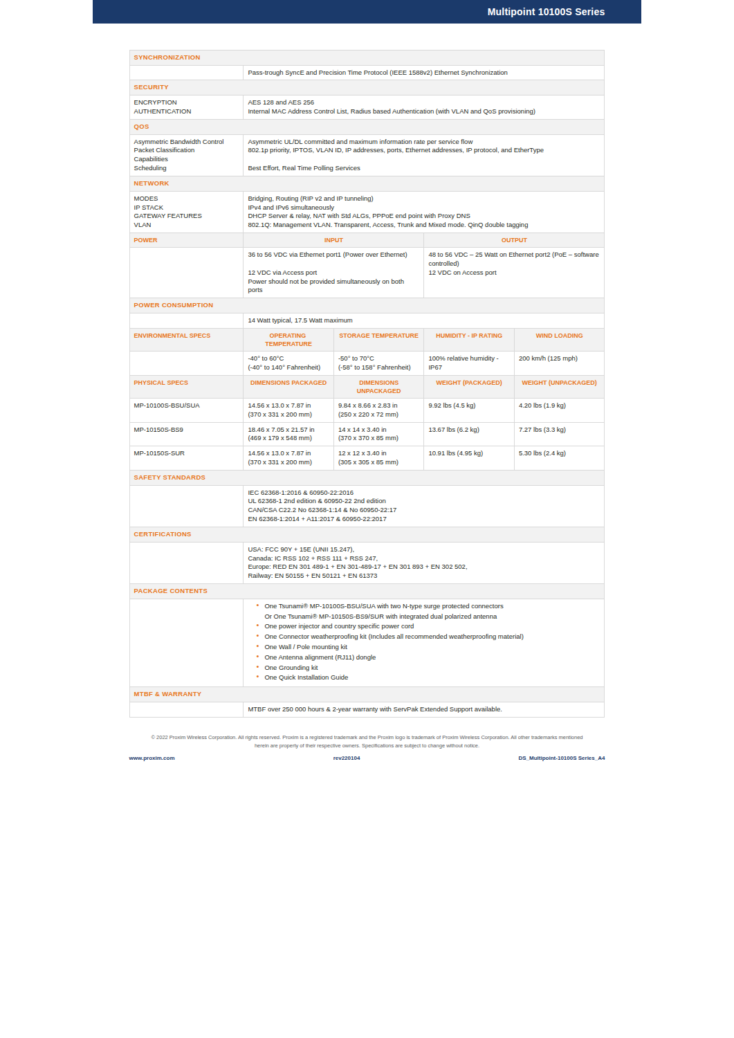Multipoint 10100S Series
| Synchronization |
| | Pass-trough SyncE and Precision Time Protocol (IEEE 1588v2) Ethernet Synchronization |
| Security |
| ENCRYPTION AUTHENTICATION | AES 128 and AES 256 Internal MAC Address Control List, Radius based Authentication (with VLAN and QoS provisioning) |
| QoS |
| Asymmetric Bandwidth Control Packet Classification Capabilities Scheduling | Asymmetric UL/DL committed and maximum information rate per service flow 802.1p priority, IPTOS, VLAN ID, IP addresses, ports, Ethernet addresses, IP protocol, and EtherType Best Effort, Real Time Polling Services |
| Network |
| MODES IP STACK GATEWAY FEATURES VLAN | Bridging, Routing (RIP v2 and IP tunneling) IPv4 and IPv6 simultaneously DHCP Server & relay, NAT with Std ALGs, PPPoE end point with Proxy DNS 802.1Q: Management VLAN. Transparent, Access, Trunk and Mixed mode. QinQ double tagging |
| Power | Input | Output |
| | 36 to 56 VDC via Ethernet port1 (Power over Ethernet) 12 VDC via Access port Power should not be provided simultaneously on both ports | 48 to 56 VDC – 25 Watt on Ethernet port2 (PoE – software controlled) 12 VDC on Access port |
| Power Consumption |
| | 14 Watt typical, 17.5 Watt maximum |
| Environmental Specs | Operating Temperature | Storage Temperature | Humidity - IP Rating | Wind Loading |
| | -40° to 60°C (-40° to 140° Fahrenheit) | -50° to 70°C (-58° to 158° Fahrenheit) | 100% relative humidity - IP67 | 200 km/h (125 mph) |
| Physical Specs | Dimensions Packaged | Dimensions Unpackaged | Weight (Packaged) | Weight (Unpackaged) |
| MP-10100S-BSU/SUA | 14.56 x 13.0 x 7.87 in (370 x 331 x 200 mm) | 9.84 x 8.66 x 2.83 in (250 x 220 x 72 mm) | 9.92 lbs (4.5 kg) | 4.20 lbs (1.9 kg) |
| MP-10150S-BS9 | 18.46 x 7.05 x 21.57 in (469 x 179 x 548 mm) | 14 x 14 x 3.40 in (370 x 370 x 85 mm) | 13.67 lbs (6.2 kg) | 7.27 lbs (3.3 kg) |
| MP-10150S-SUR | 14.56 x 13.0 x 7.87 in (370 x 331 x 200 mm) | 12 x 12 x 3.40 in (305 x 305 x 85 mm) | 10.91 lbs (4.95 kg) | 5.30 lbs (2.4 kg) |
| Safety Standards |
| | IEC 62368-1:2016 & 60950-22:2016 UL 62368-1 2nd edition & 60950-22 2nd edition CAN/CSA C22.2 No 62368-1:14 & No 60950-22:17 EN 62368-1:2014 + A11:2017 & 60950-22:2017 |
| Certifications |
| | USA: FCC 90Y + 15E (UNII 15.247), Canada: IC RSS 102 + RSS 111 + RSS 247, Europe: RED EN 301 489-1 + EN 301-489-17 + EN 301 893 + EN 302 502, Railway: EN 50155 + EN 50121 + EN 61373 |
| Package Contents |
| | One Tsunami® MP-10100S-BSU/SUA with two N-type surge protected connectors Or One Tsunami® MP-10150S-BS9/SUR with integrated dual polarized antenna One power injector and country specific power cord One Connector weatherproofing kit (Includes all recommended weatherproofing material) One Wall / Pole mounting kit One Antenna alignment (RJ11) dongle One Grounding kit One Quick Installation Guide |
| MTBF & Warranty |
| | MTBF over 250 000 hours & 2-year warranty with ServPak Extended Support available. |
© 2022 Proxim Wireless Corporation. All rights reserved. Proxim is a registered trademark and the Proxim logo is trademark of Proxim Wireless Corporation. All other trademarks mentioned herein are property of their respective owners. Specifications are subject to change without notice.
www.proxim.com rev220104 DS_Multipoint-10100S Series_A4